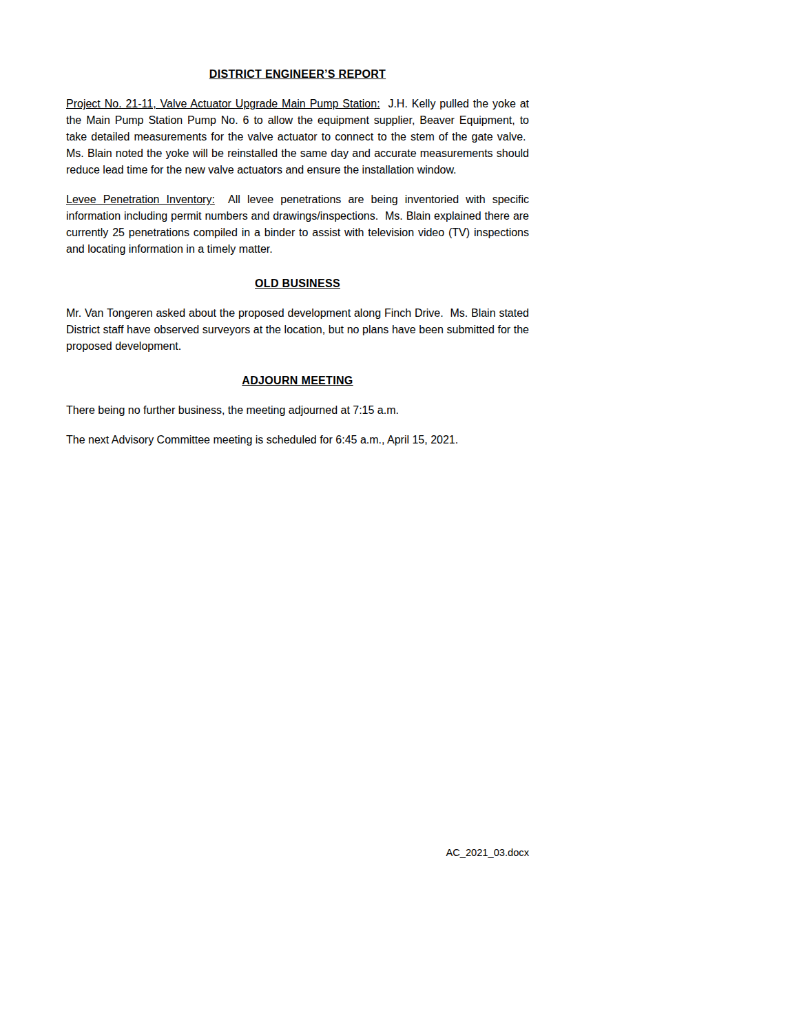DISTRICT ENGINEER’S REPORT
Project No. 21-11, Valve Actuator Upgrade Main Pump Station: J.H. Kelly pulled the yoke at the Main Pump Station Pump No. 6 to allow the equipment supplier, Beaver Equipment, to take detailed measurements for the valve actuator to connect to the stem of the gate valve. Ms. Blain noted the yoke will be reinstalled the same day and accurate measurements should reduce lead time for the new valve actuators and ensure the installation window.
Levee Penetration Inventory: All levee penetrations are being inventoried with specific information including permit numbers and drawings/inspections. Ms. Blain explained there are currently 25 penetrations compiled in a binder to assist with television video (TV) inspections and locating information in a timely matter.
OLD BUSINESS
Mr. Van Tongeren asked about the proposed development along Finch Drive. Ms. Blain stated District staff have observed surveyors at the location, but no plans have been submitted for the proposed development.
ADJOURN MEETING
There being no further business, the meeting adjourned at 7:15 a.m.
The next Advisory Committee meeting is scheduled for 6:45 a.m., April 15, 2021.
AC_2021_03.docx